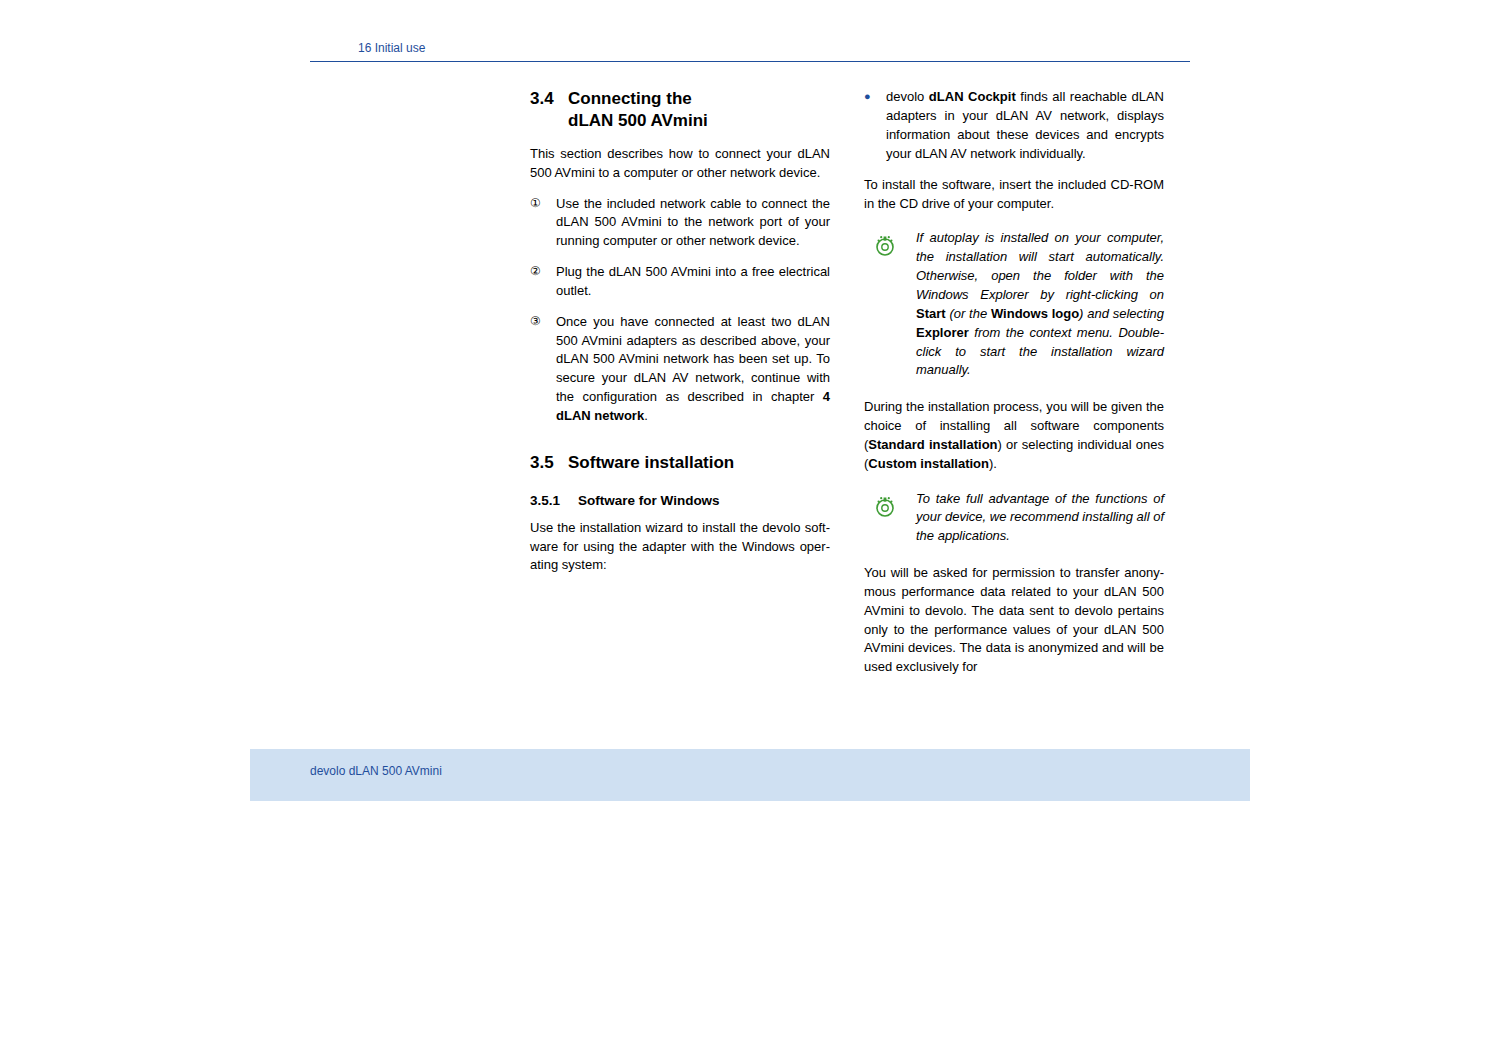16 Initial use
3.4 Connecting the
dLAN 500 AVmini
This section describes how to connect your dLAN 500 AVmini to a computer or other network device.
① Use the included network cable to connect the dLAN 500 AVmini to the network port of your running computer or other network device.
② Plug the dLAN 500 AVmini into a free electrical outlet.
③ Once you have connected at least two dLAN 500 AVmini adapters as described above, your dLAN 500 AVmini network has been set up. To secure your dLAN AV network, continue with the configuration as described in chapter 4 dLAN network.
3.5 Software installation
3.5.1 Software for Windows
Use the installation wizard to install the devolo software for using the adapter with the Windows operating system:
devolo dLAN Cockpit finds all reachable dLAN adapters in your dLAN AV network, displays information about these devices and encrypts your dLAN AV network individually.
To install the software, insert the included CD-ROM in the CD drive of your computer.
If autoplay is installed on your computer, the installation will start automatically. Otherwise, open the folder with the Windows Explorer by right-clicking on Start (or the Windows logo) and selecting Explorer from the context menu. Double-click to start the installation wizard manually.
During the installation process, you will be given the choice of installing all software components (Standard installation) or selecting individual ones (Custom installation).
To take full advantage of the functions of your device, we recommend installing all of the applications.
You will be asked for permission to transfer anonymous performance data related to your dLAN 500 AVmini to devolo. The data sent to devolo pertains only to the performance values of your dLAN 500 AVmini devices. The data is anonymized and will be used exclusively for
devolo dLAN 500 AVmini